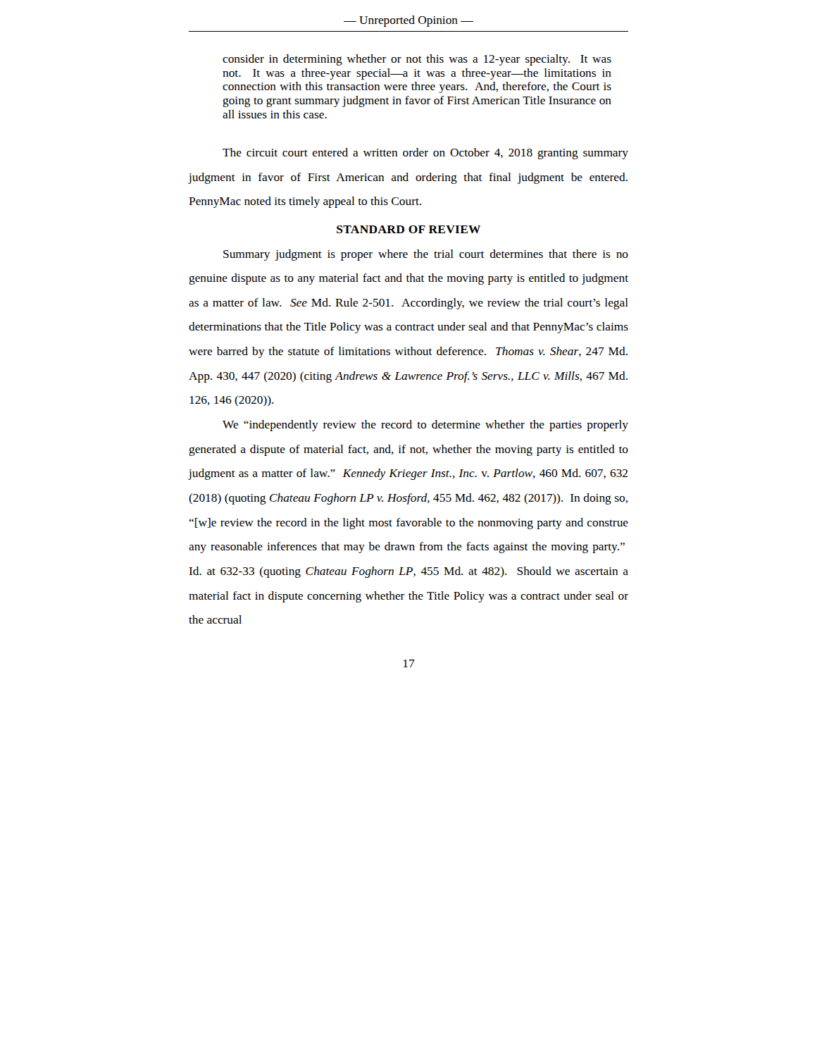— Unreported Opinion —
consider in determining whether or not this was a 12-year specialty. It was not. It was a three-year special—a it was a three-year—the limitations in connection with this transaction were three years. And, therefore, the Court is going to grant summary judgment in favor of First American Title Insurance on all issues in this case.
The circuit court entered a written order on October 4, 2018 granting summary judgment in favor of First American and ordering that final judgment be entered. PennyMac noted its timely appeal to this Court.
STANDARD OF REVIEW
Summary judgment is proper where the trial court determines that there is no genuine dispute as to any material fact and that the moving party is entitled to judgment as a matter of law. See Md. Rule 2-501. Accordingly, we review the trial court’s legal determinations that the Title Policy was a contract under seal and that PennyMac’s claims were barred by the statute of limitations without deference. Thomas v. Shear, 247 Md. App. 430, 447 (2020) (citing Andrews & Lawrence Prof.’s Servs., LLC v. Mills, 467 Md. 126, 146 (2020)).
We “independently review the record to determine whether the parties properly generated a dispute of material fact, and, if not, whether the moving party is entitled to judgment as a matter of law.” Kennedy Krieger Inst., Inc. v. Partlow, 460 Md. 607, 632 (2018) (quoting Chateau Foghorn LP v. Hosford, 455 Md. 462, 482 (2017)). In doing so, “[w]e review the record in the light most favorable to the nonmoving party and construe any reasonable inferences that may be drawn from the facts against the moving party.” Id. at 632-33 (quoting Chateau Foghorn LP, 455 Md. at 482). Should we ascertain a material fact in dispute concerning whether the Title Policy was a contract under seal or the accrual
17